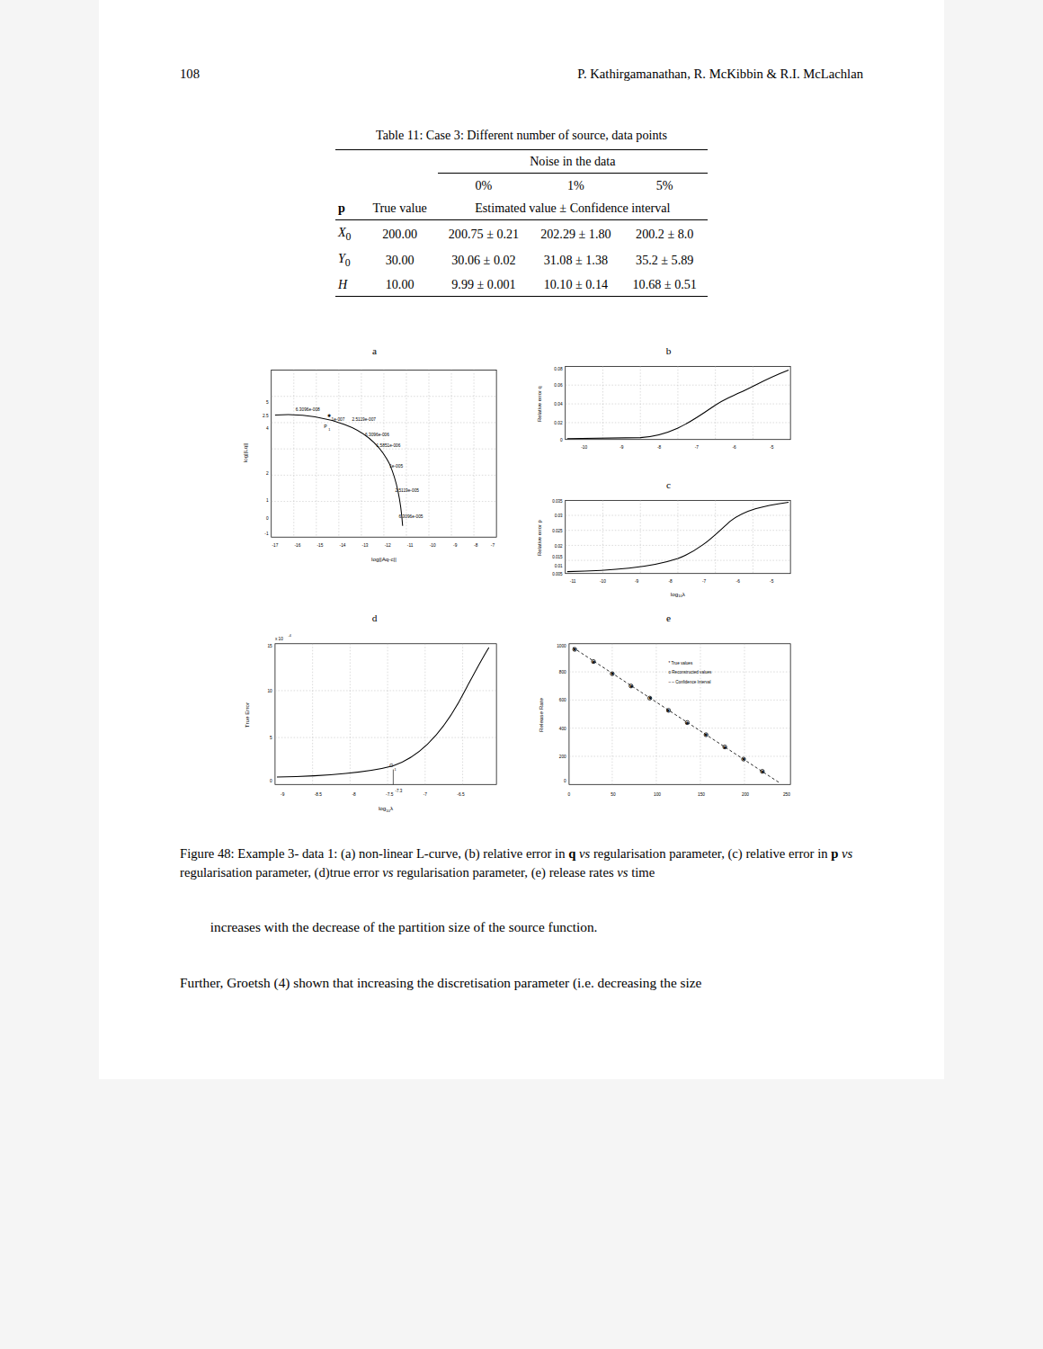108 P. Kathirgamanathan, R. McKibbin & R.I. McLachlan
Table 11: Case 3: Different number of source, data points
| | Noise in the data |
| | 0% | 1% | 5% |
| p | True value | Estimated value ± Confidence interval |
| X 0 | 200.00 | 200.75 ± 0.21 | 202.29 ± 1.80 | 200.2 ± 8.0 |
| Y 0 | 30.00 | 30.06 ± 0.02 | 31.08 ± 1.38 | 35.2 ± 5.89 |
| H | 10.00 | 9.99 ± 0.001 | 10.10 ± 0.14 | 10.68 ± 0.51 |
a
6.3096e-008 1e-007 2.5119e-007 6.3096e-006 1.5851e-006 1e-005 2.5119e-005 6.3096e-005 P 1 ✱ 2.5 5 4 2 1 0 -1 -17 -16 -15 -14 -13 -12 -11 -10 -9 -8 -7 log||Aq-c|| log||Lq||
b
0.08 0.06 0.04 0.02 0 -10 -9 -8 -7 -6 -5 Relative error q
c
0.035 0.03 0.025 0.02 0.015 0.01 0.005 -11 -10 -9 -8 -7 -6 -5 log10λ Relative error p
d
O 1 -7.3 x 10 -4 15 10 5 0 -9 -8.5 -8 -7.5 -7 -6.5 log10λ True Error
e
✱ ✱ ✱ ✱ ✱ ✱ ✱ ✱ ✱ ✱ ✱ * True values o Reconstructed values – – Confidence Interval 1000 800 600 400 200 0 0 50 100 150 200 250 Release Rate
Figure 48: Example 3- data 1: (a) non-linear L-curve, (b) relative error in q vs regularisation parameter, (c) relative error in p vs regularisation parameter, (d)true error vs regularisation parameter, (e) release rates vs time
increases with the decrease of the partition size of the source function.
Further, Groetsh (4) shown that increasing the discretisation parameter (i.e. decreasing the size